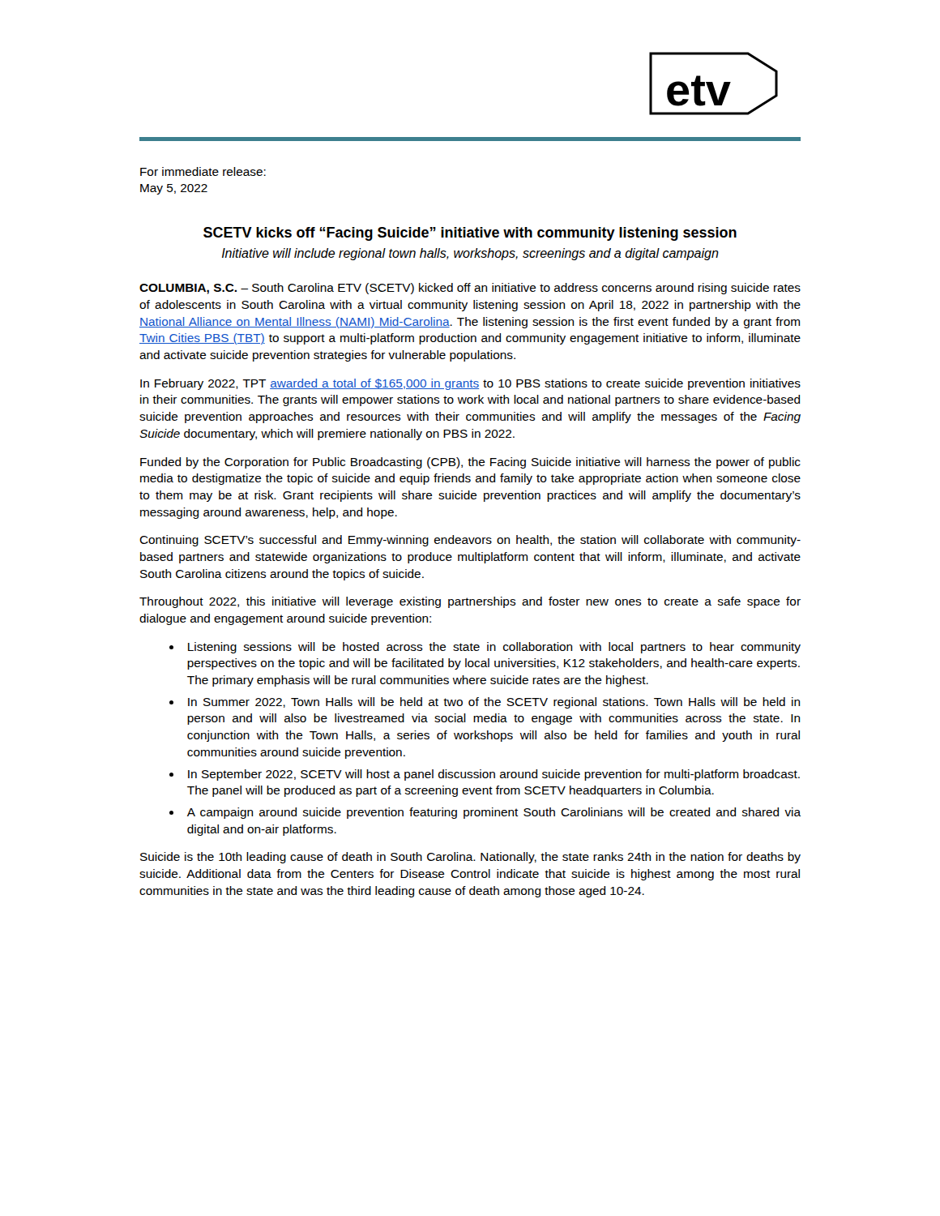etv
For immediate release:
May 5, 2022
SCETV kicks off “Facing Suicide” initiative with community listening session
Initiative will include regional town halls, workshops, screenings and a digital campaign
COLUMBIA, S.C. – South Carolina ETV (SCETV) kicked off an initiative to address concerns around rising suicide rates of adolescents in South Carolina with a virtual community listening session on April 18, 2022 in partnership with the National Alliance on Mental Illness (NAMI) Mid-Carolina. The listening session is the first event funded by a grant from Twin Cities PBS (TBT) to support a multi-platform production and community engagement initiative to inform, illuminate and activate suicide prevention strategies for vulnerable populations.
In February 2022, TPT awarded a total of $165,000 in grants to 10 PBS stations to create suicide prevention initiatives in their communities. The grants will empower stations to work with local and national partners to share evidence-based suicide prevention approaches and resources with their communities and will amplify the messages of the Facing Suicide documentary, which will premiere nationally on PBS in 2022.
Funded by the Corporation for Public Broadcasting (CPB), the Facing Suicide initiative will harness the power of public media to destigmatize the topic of suicide and equip friends and family to take appropriate action when someone close to them may be at risk. Grant recipients will share suicide prevention practices and will amplify the documentary’s messaging around awareness, help, and hope.
Continuing SCETV’s successful and Emmy-winning endeavors on health, the station will collaborate with community-based partners and statewide organizations to produce multiplatform content that will inform, illuminate, and activate South Carolina citizens around the topics of suicide.
Throughout 2022, this initiative will leverage existing partnerships and foster new ones to create a safe space for dialogue and engagement around suicide prevention:
Listening sessions will be hosted across the state in collaboration with local partners to hear community perspectives on the topic and will be facilitated by local universities, K12 stakeholders, and health-care experts. The primary emphasis will be rural communities where suicide rates are the highest.
In Summer 2022, Town Halls will be held at two of the SCETV regional stations. Town Halls will be held in person and will also be livestreamed via social media to engage with communities across the state. In conjunction with the Town Halls, a series of workshops will also be held for families and youth in rural communities around suicide prevention.
In September 2022, SCETV will host a panel discussion around suicide prevention for multi-platform broadcast. The panel will be produced as part of a screening event from SCETV headquarters in Columbia.
A campaign around suicide prevention featuring prominent South Carolinians will be created and shared via digital and on-air platforms.
Suicide is the 10th leading cause of death in South Carolina. Nationally, the state ranks 24th in the nation for deaths by suicide. Additional data from the Centers for Disease Control indicate that suicide is highest among the most rural communities in the state and was the third leading cause of death among those aged 10-24.